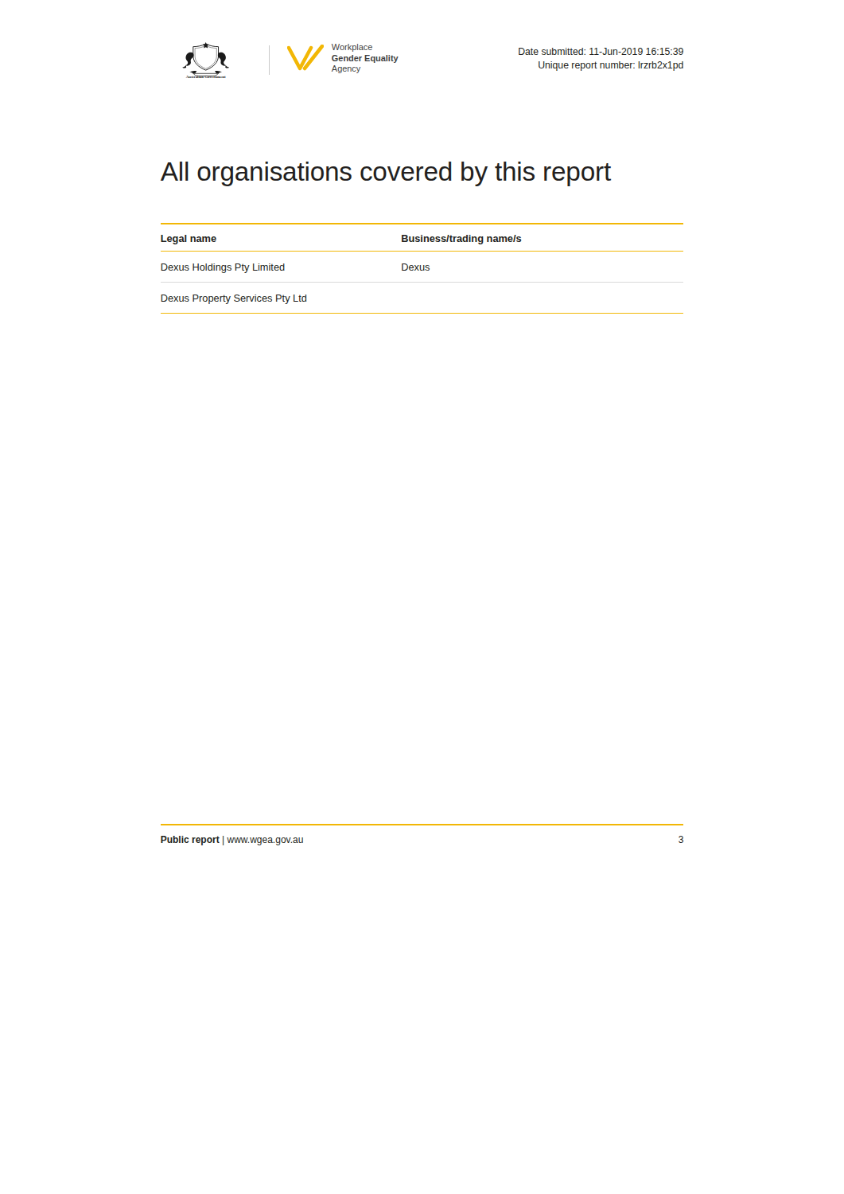Australian Government
Workplace
Gender Equality
Agency
Date submitted: 11-Jun-2019 16:15:39
Unique report number: lrzrb2x1pd
All organisations covered by this report
| Legal name | Business/trading name/s |
| --- | --- |
| Dexus Holdings Pty Limited | Dexus |
| Dexus Property Services Pty Ltd | |
Public report | www.wgea.gov.au
3